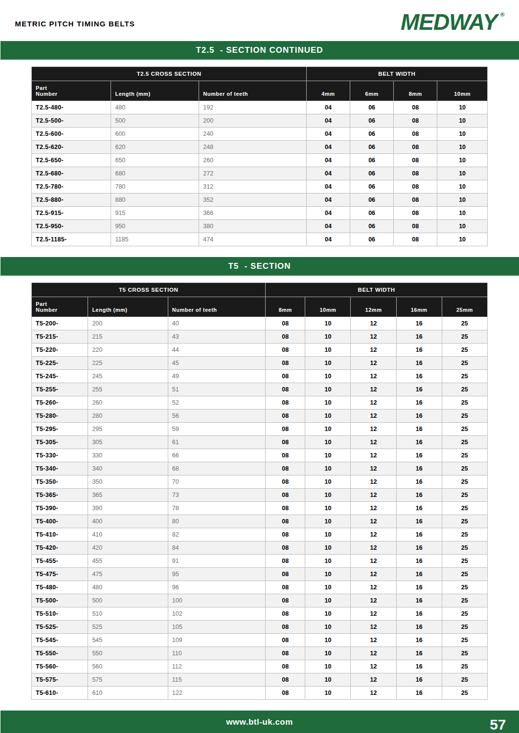METRIC PITCH TIMING BELTS
MEDWAY®
T2.5 - SECTION CONTINUED
| T2.5 CROSS SECTION | BELT WIDTH |
| --- | --- |
| Part Number | Length (mm) | Number of teeth | 4mm | 6mm | 8mm | 10mm |
| T2.5-480- | 480 | 192 | 04 | 06 | 08 | 10 |
| T2.5-500- | 500 | 200 | 04 | 06 | 08 | 10 |
| T2.5-600- | 600 | 240 | 04 | 06 | 08 | 10 |
| T2.5-620- | 620 | 248 | 04 | 06 | 08 | 10 |
| T2.5-650- | 650 | 260 | 04 | 06 | 08 | 10 |
| T2.5-680- | 680 | 272 | 04 | 06 | 08 | 10 |
| T2.5-780- | 780 | 312 | 04 | 06 | 08 | 10 |
| T2.5-880- | 880 | 352 | 04 | 06 | 08 | 10 |
| T2.5-915- | 915 | 366 | 04 | 06 | 08 | 10 |
| T2.5-950- | 950 | 380 | 04 | 06 | 08 | 10 |
| T2.5-1185- | 1185 | 474 | 04 | 06 | 08 | 10 |
T5 - SECTION
| T5 CROSS SECTION | BELT WIDTH |
| --- | --- |
| Part Number | Length (mm) | Number of teeth | 8mm | 10mm | 12mm | 16mm | 25mm |
| T5-200- | 200 | 40 | 08 | 10 | 12 | 16 | 25 |
| T5-215- | 215 | 43 | 08 | 10 | 12 | 16 | 25 |
| T5-220- | 220 | 44 | 08 | 10 | 12 | 16 | 25 |
| T5-225- | 225 | 45 | 08 | 10 | 12 | 16 | 25 |
| T5-245- | 245 | 49 | 08 | 10 | 12 | 16 | 25 |
| T5-255- | 255 | 51 | 08 | 10 | 12 | 16 | 25 |
| T5-260- | 260 | 52 | 08 | 10 | 12 | 16 | 25 |
| T5-280- | 280 | 56 | 08 | 10 | 12 | 16 | 25 |
| T5-295- | 295 | 59 | 08 | 10 | 12 | 16 | 25 |
| T5-305- | 305 | 61 | 08 | 10 | 12 | 16 | 25 |
| T5-330- | 330 | 66 | 08 | 10 | 12 | 16 | 25 |
| T5-340- | 340 | 68 | 08 | 10 | 12 | 16 | 25 |
| T5-350- | 350 | 70 | 08 | 10 | 12 | 16 | 25 |
| T5-365- | 365 | 73 | 08 | 10 | 12 | 16 | 25 |
| T5-390- | 390 | 78 | 08 | 10 | 12 | 16 | 25 |
| T5-400- | 400 | 80 | 08 | 10 | 12 | 16 | 25 |
| T5-410- | 410 | 82 | 08 | 10 | 12 | 16 | 25 |
| T5-420- | 420 | 84 | 08 | 10 | 12 | 16 | 25 |
| T5-455- | 455 | 91 | 08 | 10 | 12 | 16 | 25 |
| T5-475- | 475 | 95 | 08 | 10 | 12 | 16 | 25 |
| T5-480- | 480 | 96 | 08 | 10 | 12 | 16 | 25 |
| T5-500- | 500 | 100 | 08 | 10 | 12 | 16 | 25 |
| T5-510- | 510 | 102 | 08 | 10 | 12 | 16 | 25 |
| T5-525- | 525 | 105 | 08 | 10 | 12 | 16 | 25 |
| T5-545- | 545 | 109 | 08 | 10 | 12 | 16 | 25 |
| T5-550- | 550 | 110 | 08 | 10 | 12 | 16 | 25 |
| T5-560- | 560 | 112 | 08 | 10 | 12 | 16 | 25 |
| T5-575- | 575 | 115 | 08 | 10 | 12 | 16 | 25 |
| T5-610- | 610 | 122 | 08 | 10 | 12 | 16 | 25 |
www.btl-uk.com 57